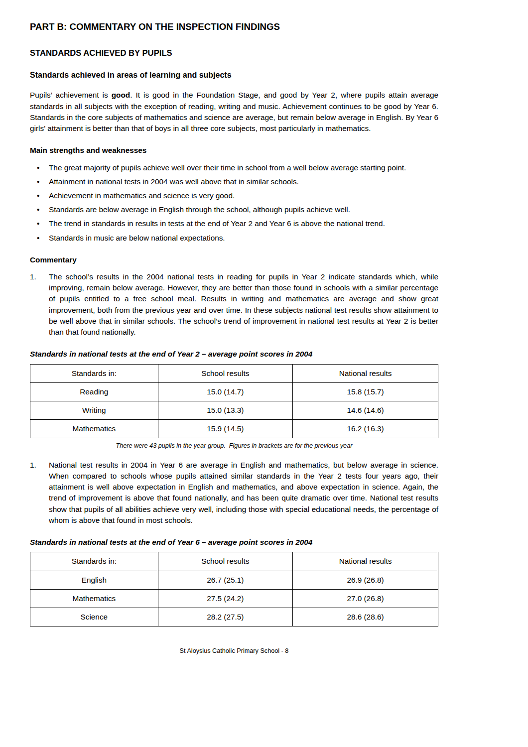PART B: COMMENTARY ON THE INSPECTION FINDINGS
STANDARDS ACHIEVED BY PUPILS
Standards achieved in areas of learning and subjects
Pupils’ achievement is good. It is good in the Foundation Stage, and good by Year 2, where pupils attain average standards in all subjects with the exception of reading, writing and music. Achievement continues to be good by Year 6. Standards in the core subjects of mathematics and science are average, but remain below average in English. By Year 6 girls’ attainment is better than that of boys in all three core subjects, most particularly in mathematics.
Main strengths and weaknesses
The great majority of pupils achieve well over their time in school from a well below average starting point.
Attainment in national tests in 2004 was well above that in similar schools.
Achievement in mathematics and science is very good.
Standards are below average in English through the school, although pupils achieve well.
The trend in standards in results in tests at the end of Year 2 and Year 6 is above the national trend.
Standards in music are below national expectations.
Commentary
The school’s results in the 2004 national tests in reading for pupils in Year 2 indicate standards which, while improving, remain below average. However, they are better than those found in schools with a similar percentage of pupils entitled to a free school meal. Results in writing and mathematics are average and show great improvement, both from the previous year and over time. In these subjects national test results show attainment to be well above that in similar schools. The school’s trend of improvement in national test results at Year 2 is better than that found nationally.
Standards in national tests at the end of Year 2 – average point scores in 2004
| Standards in: | School results | National results |
| Reading | 15.0 (14.7) | 15.8 (15.7) |
| Writing | 15.0 (13.3) | 14.6 (14.6) |
| Mathematics | 15.9 (14.5) | 16.2 (16.3) |
There were 43 pupils in the year group. Figures in brackets are for the previous year
National test results in 2004 in Year 6 are average in English and mathematics, but below average in science. When compared to schools whose pupils attained similar standards in the Year 2 tests four years ago, their attainment is well above expectation in English and mathematics, and above expectation in science. Again, the trend of improvement is above that found nationally, and has been quite dramatic over time. National test results show that pupils of all abilities achieve very well, including those with special educational needs, the percentage of whom is above that found in most schools.
Standards in national tests at the end of Year 6 – average point scores in 2004
| Standards in: | School results | National results |
| English | 26.7 (25.1) | 26.9 (26.8) |
| Mathematics | 27.5 (24.2) | 27.0 (26.8) |
| Science | 28.2 (27.5) | 28.6 (28.6) |
St Aloysius Catholic Primary School - 8